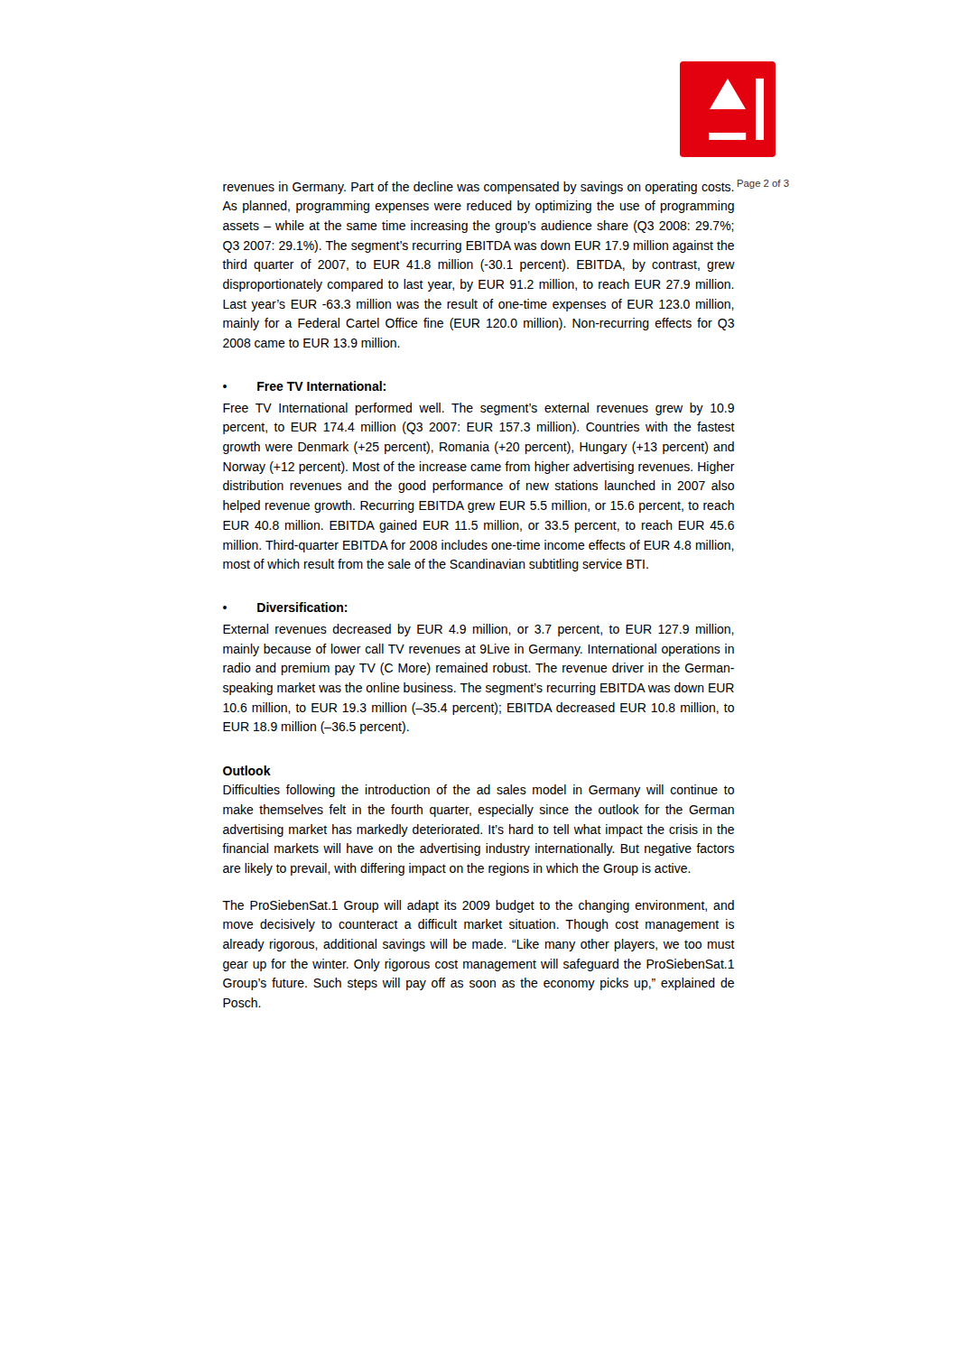Page 2 of 3
revenues in Germany. Part of the decline was compensated by savings on operating costs. As planned, programming expenses were reduced by optimizing the use of programming assets – while at the same time increasing the group’s audience share (Q3 2008: 29.7%; Q3 2007: 29.1%). The segment’s recurring EBITDA was down EUR 17.9 million against the third quarter of 2007, to EUR 41.8 million (-30.1 percent). EBITDA, by contrast, grew disproportionately compared to last year, by EUR 91.2 million, to reach EUR 27.9 million. Last year’s EUR -63.3 million was the result of one-time expenses of EUR 123.0 million, mainly for a Federal Cartel Office fine (EUR 120.0 million). Non-recurring effects for Q3 2008 came to EUR 13.9 million.
• Free TV International:
Free TV International performed well. The segment’s external revenues grew by 10.9 percent, to EUR 174.4 million (Q3 2007: EUR 157.3 million). Countries with the fastest growth were Denmark (+25 percent), Romania (+20 percent), Hungary (+13 percent) and Norway (+12 percent). Most of the increase came from higher advertising revenues. Higher distribution revenues and the good performance of new stations launched in 2007 also helped revenue growth. Recurring EBITDA grew EUR 5.5 million, or 15.6 percent, to reach EUR 40.8 million. EBITDA gained EUR 11.5 million, or 33.5 percent, to reach EUR 45.6 million. Third-quarter EBITDA for 2008 includes one-time income effects of EUR 4.8 million, most of which result from the sale of the Scandinavian subtitling service BTI.
• Diversification:
External revenues decreased by EUR 4.9 million, or 3.7 percent, to EUR 127.9 million, mainly because of lower call TV revenues at 9Live in Germany. International operations in radio and premium pay TV (C More) remained robust. The revenue driver in the German-speaking market was the online business. The segment’s recurring EBITDA was down EUR 10.6 million, to EUR 19.3 million (–35.4 percent); EBITDA decreased EUR 10.8 million, to EUR 18.9 million (–36.5 percent).
Outlook
Difficulties following the introduction of the ad sales model in Germany will continue to make themselves felt in the fourth quarter, especially since the outlook for the German advertising market has markedly deteriorated. It’s hard to tell what impact the crisis in the financial markets will have on the advertising industry internationally. But negative factors are likely to prevail, with differing impact on the regions in which the Group is active.
The ProSiebenSat.1 Group will adapt its 2009 budget to the changing environment, and move decisively to counteract a difficult market situation. Though cost management is already rigorous, additional savings will be made. “Like many other players, we too must gear up for the winter. Only rigorous cost management will safeguard the ProSiebenSat.1 Group’s future. Such steps will pay off as soon as the economy picks up,” explained de Posch.